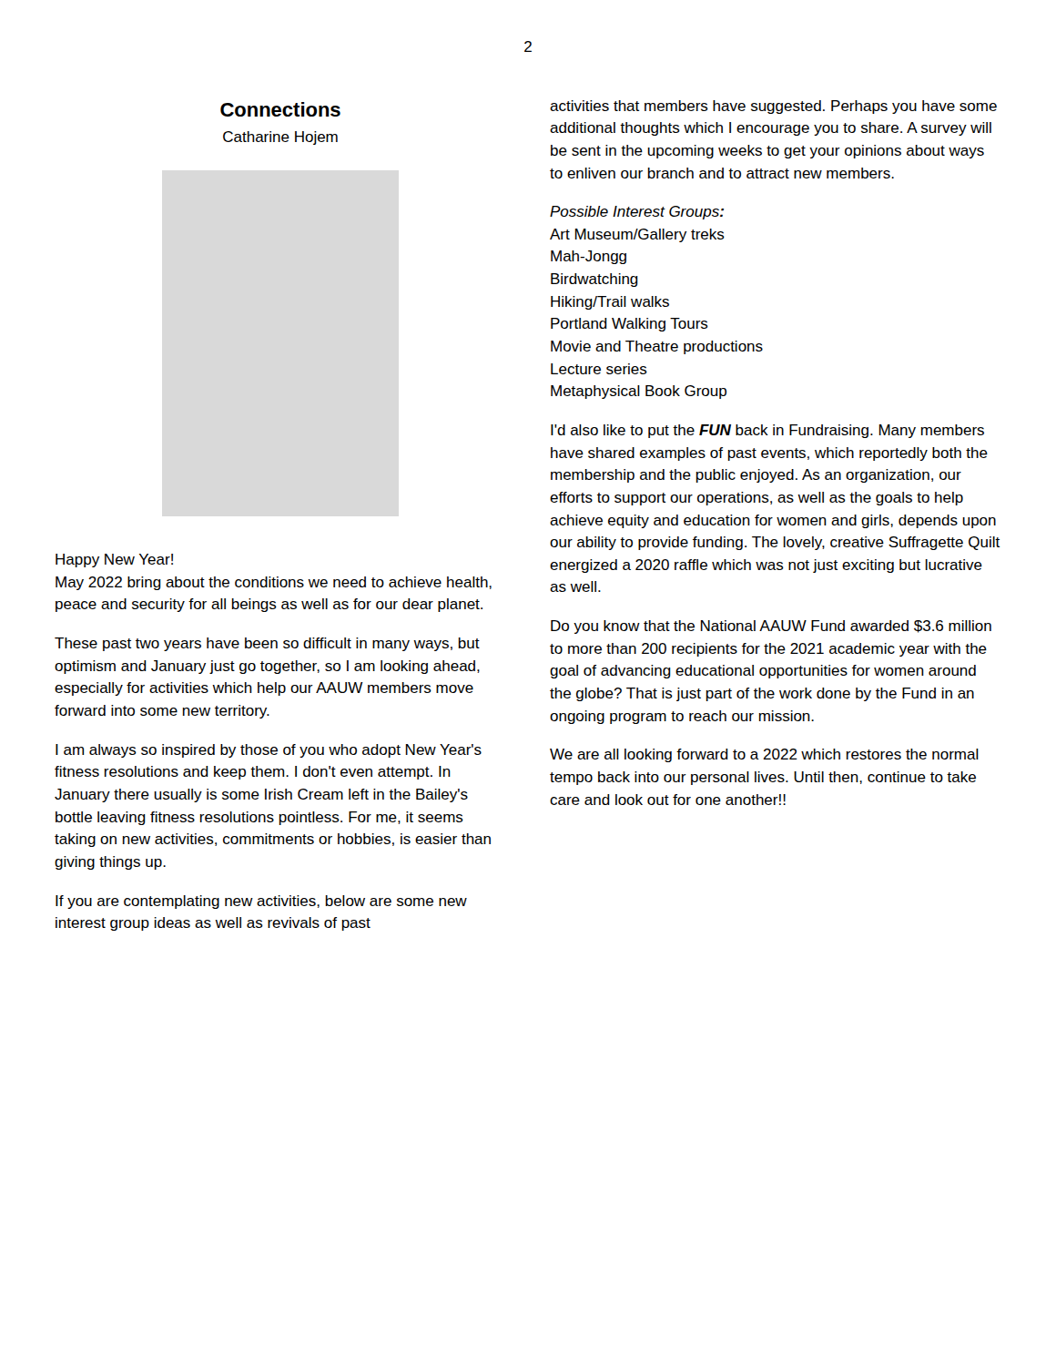2
Connections
Catharine Hojem
Happy New Year!
May 2022 bring about the conditions we need to achieve health, peace and security for all beings as well as for our dear planet.
These past two years have been so difficult in many ways, but optimism and January just go together, so I am looking ahead, especially for activities which help our AAUW members move forward into some new territory.
I am always so inspired by those of you who adopt New Year's fitness resolutions and keep them. I don't even attempt. In January there usually is some Irish Cream left in the Bailey's bottle leaving fitness resolutions pointless. For me, it seems taking on new activities, commitments or hobbies, is easier than giving things up.
If you are contemplating new activities, below are some new interest group ideas as well as revivals of past
activities that members have suggested. Perhaps you have some additional thoughts which I encourage you to share. A survey will be sent in the upcoming weeks to get your opinions about ways to enliven our branch and to attract new members.
Possible Interest Groups:
Art Museum/Gallery treks
Mah-Jongg
Birdwatching
Hiking/Trail walks
Portland Walking Tours
Movie and Theatre productions
Lecture series
Metaphysical Book Group
I'd also like to put the FUN back in Fundraising. Many members have shared examples of past events, which reportedly both the membership and the public enjoyed. As an organization, our efforts to support our operations, as well as the goals to help achieve equity and education for women and girls, depends upon our ability to provide funding. The lovely, creative Suffragette Quilt energized a 2020 raffle which was not just exciting but lucrative as well.
Do you know that the National AAUW Fund awarded $3.6 million to more than 200 recipients for the 2021 academic year with the goal of advancing educational opportunities for women around the globe? That is just part of the work done by the Fund in an ongoing program to reach our mission.
We are all looking forward to a 2022 which restores the normal tempo back into our personal lives. Until then, continue to take care and look out for one another!!